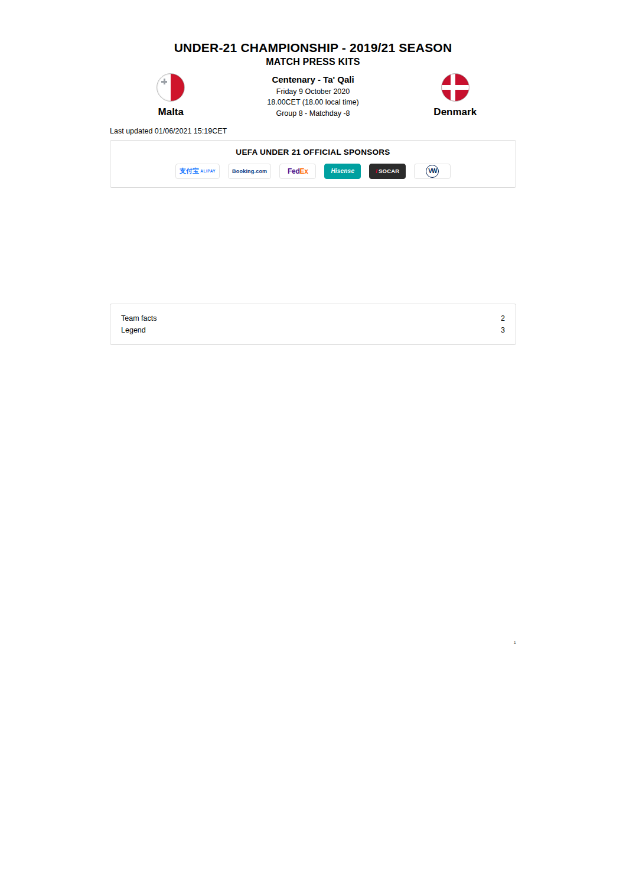UNDER-21 CHAMPIONSHIP - 2019/21 SEASON
MATCH PRESS KITS
Malta
Centenary - Ta' Qali
Friday 9 October 2020
18.00CET (18.00 local time)
Group 8 - Matchday -8
Denmark
Last updated 01/06/2021 15:19CET
UEFA UNDER 21 OFFICIAL SPONSORS
支付宝 ALIPAY
Booking.com
Fed Ex
Hisense
/SOCAR
VW
| Team facts | 2 |
| Legend | 3 |
1